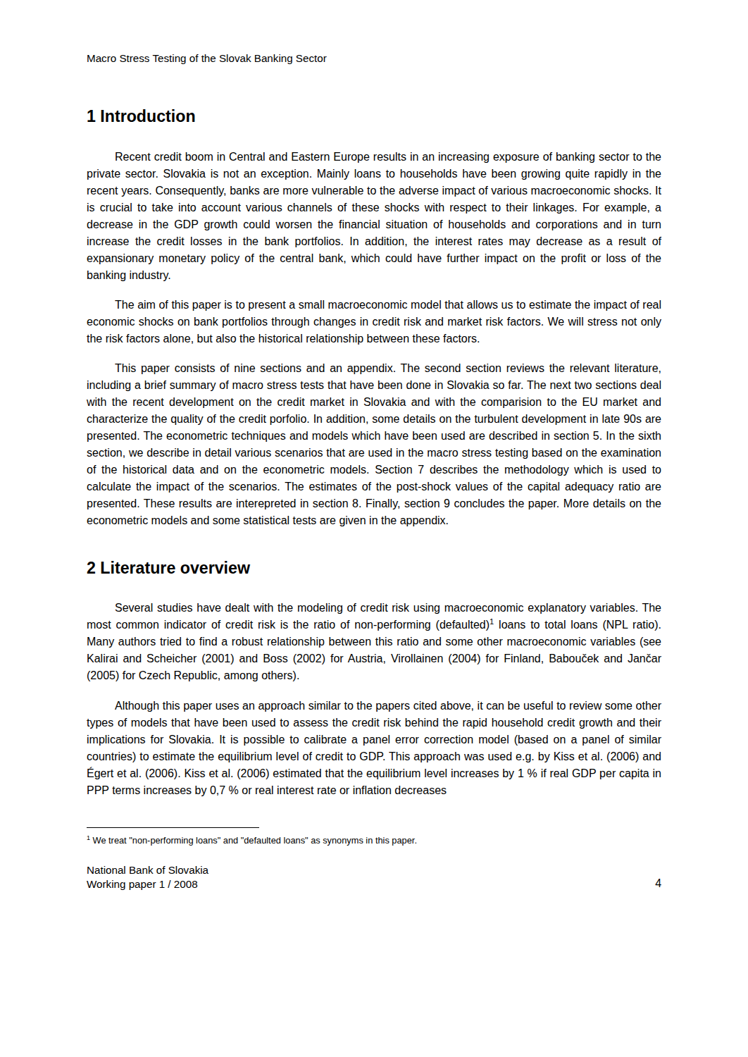Macro Stress Testing of the Slovak Banking Sector
1 Introduction
Recent credit boom in Central and Eastern Europe results in an increasing exposure of banking sector to the private sector. Slovakia is not an exception. Mainly loans to households have been growing quite rapidly in the recent years. Consequently, banks are more vulnerable to the adverse impact of various macroeconomic shocks. It is crucial to take into account various channels of these shocks with respect to their linkages. For example, a decrease in the GDP growth could worsen the financial situation of households and corporations and in turn increase the credit losses in the bank portfolios. In addition, the interest rates may decrease as a result of expansionary monetary policy of the central bank, which could have further impact on the profit or loss of the banking industry.
The aim of this paper is to present a small macroeconomic model that allows us to estimate the impact of real economic shocks on bank portfolios through changes in credit risk and market risk factors. We will stress not only the risk factors alone, but also the historical relationship between these factors.
This paper consists of nine sections and an appendix. The second section reviews the relevant literature, including a brief summary of macro stress tests that have been done in Slovakia so far. The next two sections deal with the recent development on the credit market in Slovakia and with the comparision to the EU market and characterize the quality of the credit porfolio. In addition, some details on the turbulent development in late 90s are presented. The econometric techniques and models which have been used are described in section 5. In the sixth section, we describe in detail various scenarios that are used in the macro stress testing based on the examination of the historical data and on the econometric models. Section 7 describes the methodology which is used to calculate the impact of the scenarios. The estimates of the post-shock values of the capital adequacy ratio are presented. These results are interepreted in section 8. Finally, section 9 concludes the paper. More details on the econometric models and some statistical tests are given in the appendix.
2 Literature overview
Several studies have dealt with the modeling of credit risk using macroeconomic explanatory variables. The most common indicator of credit risk is the ratio of non-performing (defaulted)1 loans to total loans (NPL ratio). Many authors tried to find a robust relationship between this ratio and some other macroeconomic variables (see Kalirai and Scheicher (2001) and Boss (2002) for Austria, Virollainen (2004) for Finland, Babouček and Jančar (2005) for Czech Republic, among others).
Although this paper uses an approach similar to the papers cited above, it can be useful to review some other types of models that have been used to assess the credit risk behind the rapid household credit growth and their implications for Slovakia. It is possible to calibrate a panel error correction model (based on a panel of similar countries) to estimate the equilibrium level of credit to GDP. This approach was used e.g. by Kiss et al. (2006) and Égert et al. (2006). Kiss et al. (2006) estimated that the equilibrium level increases by 1 % if real GDP per capita in PPP terms increases by 0,7 % or real interest rate or inflation decreases
1 We treat "non-performing loans" and "defaulted loans" as synonyms in this paper.
National Bank of Slovakia
Working paper 1 / 2008
4